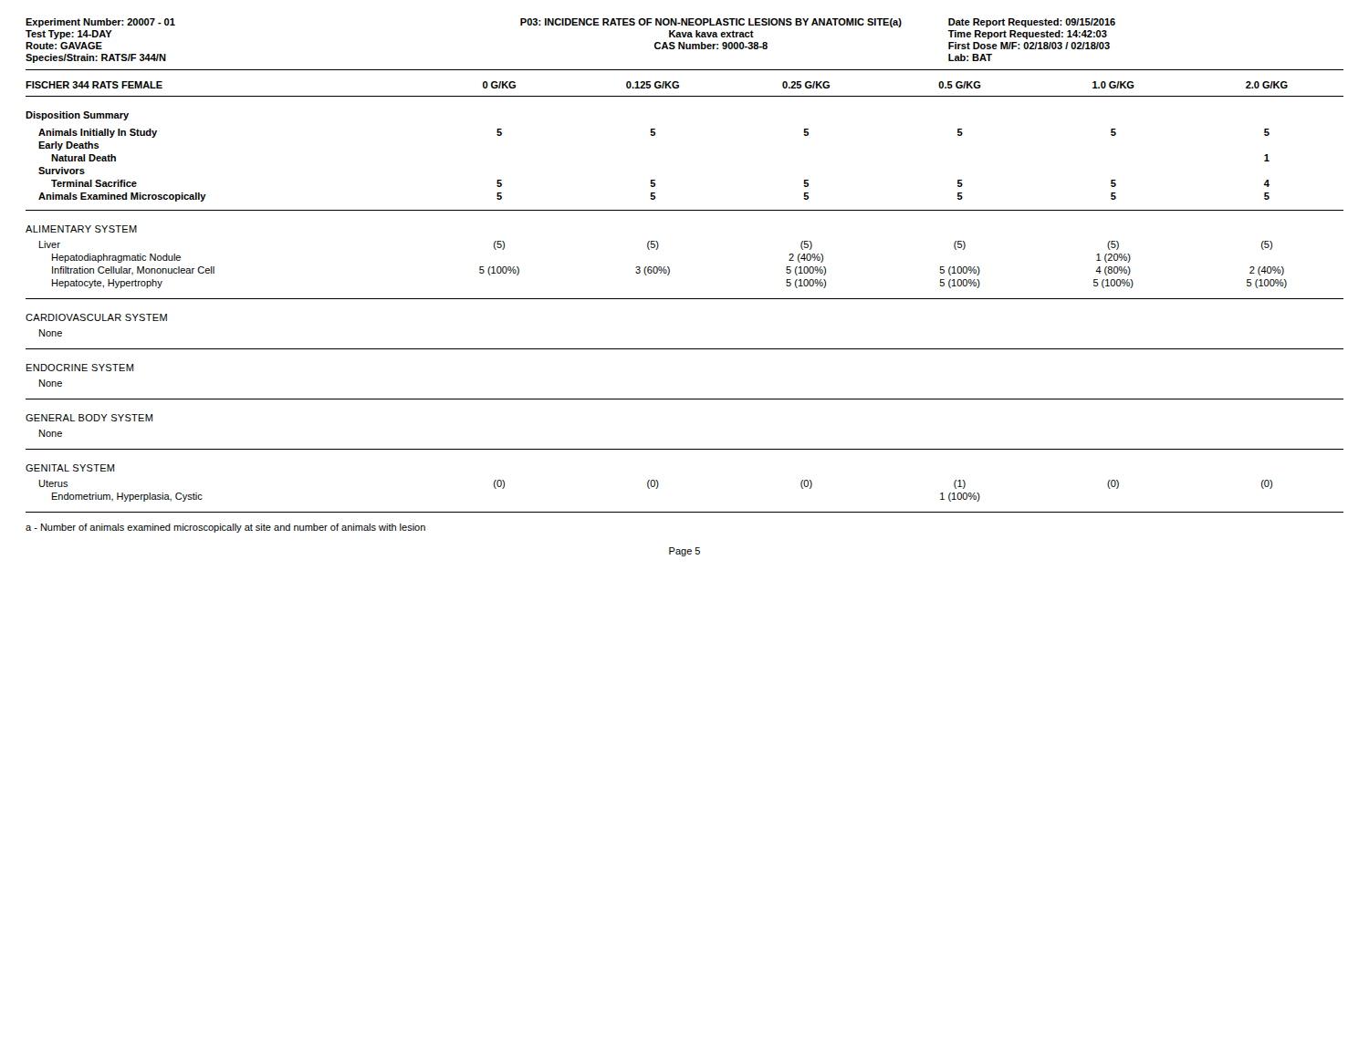| Experiment Number: 20007 - 01 | P03: INCIDENCE RATES OF NON-NEOPLASTIC LESIONS BY ANATOMIC SITE(a) | Date Report Requested: 09/15/2016 |
| Test Type: 14-DAY | Kava kava extract | Time Report Requested: 14:42:03 |
| Route: GAVAGE | CAS Number: 9000-38-8 | First Dose M/F: 02/18/03 / 02/18/03 |
| Species/Strain: RATS/F 344/N | | Lab: BAT |
| FISCHER 344 RATS FEMALE | 0 G/KG | 0.125 G/KG | 0.25 G/KG | 0.5 G/KG | 1.0 G/KG | 2.0 G/KG |
| --- | --- | --- | --- | --- | --- | --- |
| Disposition Summary |
| Animals Initially In Study | 5 | 5 | 5 | 5 | 5 | 5 |
| Early Deaths | | | | | | |
| Natural Death | | | | | | 1 |
| Survivors | | | | | | |
| Terminal Sacrifice | 5 | 5 | 5 | 5 | 5 | 4 |
| Animals Examined Microscopically | 5 | 5 | 5 | 5 | 5 | 5 |
| ALIMENTARY SYSTEM |
| Liver | (5) | (5) | (5) | (5) | (5) | (5) |
| Hepatodiaphragmatic Nodule | | | 2 (40%) | | 1 (20%) | |
| Infiltration Cellular, Mononuclear Cell | 5 (100%) | 3 (60%) | 5 (100%) | 5 (100%) | 4 (80%) | 2 (40%) |
| Hepatocyte, Hypertrophy | | | 5 (100%) | 5 (100%) | 5 (100%) | 5 (100%) |
| CARDIOVASCULAR SYSTEM |
| None |
| ENDOCRINE SYSTEM |
| None |
| GENERAL BODY SYSTEM |
| None |
| GENITAL SYSTEM |
| Uterus | (0) | (0) | (0) | (1) | (0) | (0) |
| Endometrium, Hyperplasia, Cystic | | | | 1 (100%) | | |
a - Number of animals examined microscopically at site and number of animals with lesion
Page 5